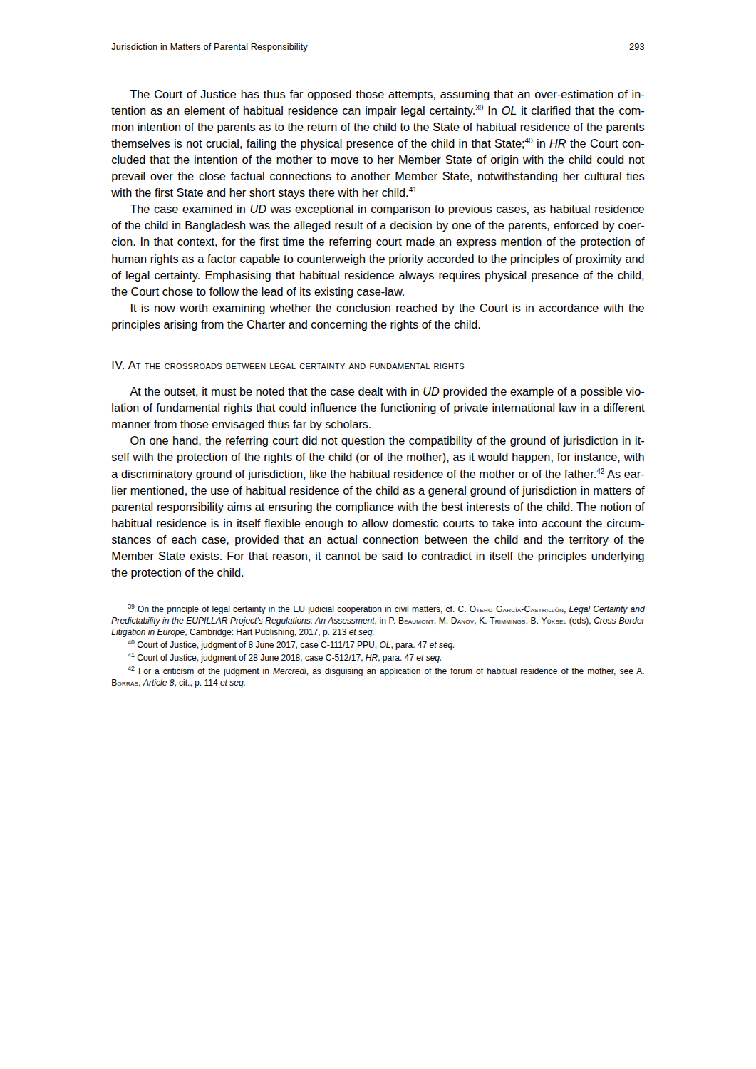Jurisdiction in Matters of Parental Responsibility 293
The Court of Justice has thus far opposed those attempts, assuming that an over-estimation of intention as an element of habitual residence can impair legal certainty.39 In OL it clarified that the common intention of the parents as to the return of the child to the State of habitual residence of the parents themselves is not crucial, failing the physical presence of the child in that State;40 in HR the Court concluded that the intention of the mother to move to her Member State of origin with the child could not prevail over the close factual connections to another Member State, notwithstanding her cultural ties with the first State and her short stays there with her child.41
The case examined in UD was exceptional in comparison to previous cases, as habitual residence of the child in Bangladesh was the alleged result of a decision by one of the parents, enforced by coercion. In that context, for the first time the referring court made an express mention of the protection of human rights as a factor capable to counterweigh the priority accorded to the principles of proximity and of legal certainty. Emphasising that habitual residence always requires physical presence of the child, the Court chose to follow the lead of its existing case-law.
It is now worth examining whether the conclusion reached by the Court is in accordance with the principles arising from the Charter and concerning the rights of the child.
IV. At the crossroads between legal certainty and fundamental rights
At the outset, it must be noted that the case dealt with in UD provided the example of a possible violation of fundamental rights that could influence the functioning of private international law in a different manner from those envisaged thus far by scholars.
On one hand, the referring court did not question the compatibility of the ground of jurisdiction in itself with the protection of the rights of the child (or of the mother), as it would happen, for instance, with a discriminatory ground of jurisdiction, like the habitual residence of the mother or of the father.42 As earlier mentioned, the use of habitual residence of the child as a general ground of jurisdiction in matters of parental responsibility aims at ensuring the compliance with the best interests of the child. The notion of habitual residence is in itself flexible enough to allow domestic courts to take into account the circumstances of each case, provided that an actual connection between the child and the territory of the Member State exists. For that reason, it cannot be said to contradict in itself the principles underlying the protection of the child.
39 On the principle of legal certainty in the EU judicial cooperation in civil matters, cf. C. Otero García-Castrillón, Legal Certainty and Predictability in the EUPILLAR Project's Regulations: An Assessment, in P. Beaumont, M. Danov, K. Trimmings, B. Yüksel (eds), Cross-Border Litigation in Europe, Cambridge: Hart Publishing, 2017, p. 213 et seq.
40 Court of Justice, judgment of 8 June 2017, case C-111/17 PPU, OL, para. 47 et seq.
41 Court of Justice, judgment of 28 June 2018, case C-512/17, HR, para. 47 et seq.
42 For a criticism of the judgment in Mercredi, as disguising an application of the forum of habitual residence of the mother, see A. Borrás, Article 8, cit., p. 114 et seq.